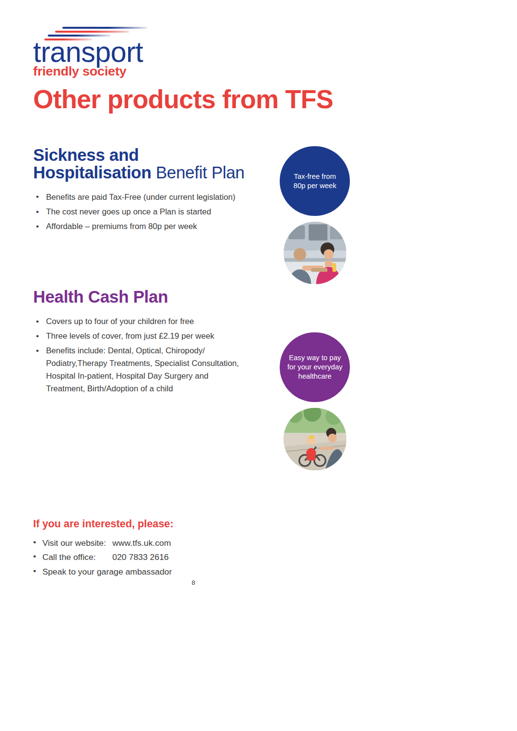transport
friendly society
Other products from TFS
Sickness and
Hospitalisation Benefit Plan
Benefits are paid Tax-Free (under current legislation)
The cost never goes up once a Plan is started
Affordable – premiums from 80p per week
Health Cash Plan
Covers up to four of your children for free
Three levels of cover, from just £2.19 per week
Benefits include: Dental, Optical, Chiropody/
Podiatry,Therapy Treatments, Specialist Consultation,
Hospital In-patient, Hospital Day Surgery and
Treatment, Birth/Adoption of a child
Tax-free from
80p per week
Easy way to pay
for your everyday
healthcare
If you are interested, please:
Visit our website: www.tfs.uk.com
Call the office: 020 7833 2616
Speak to your garage ambassador
8